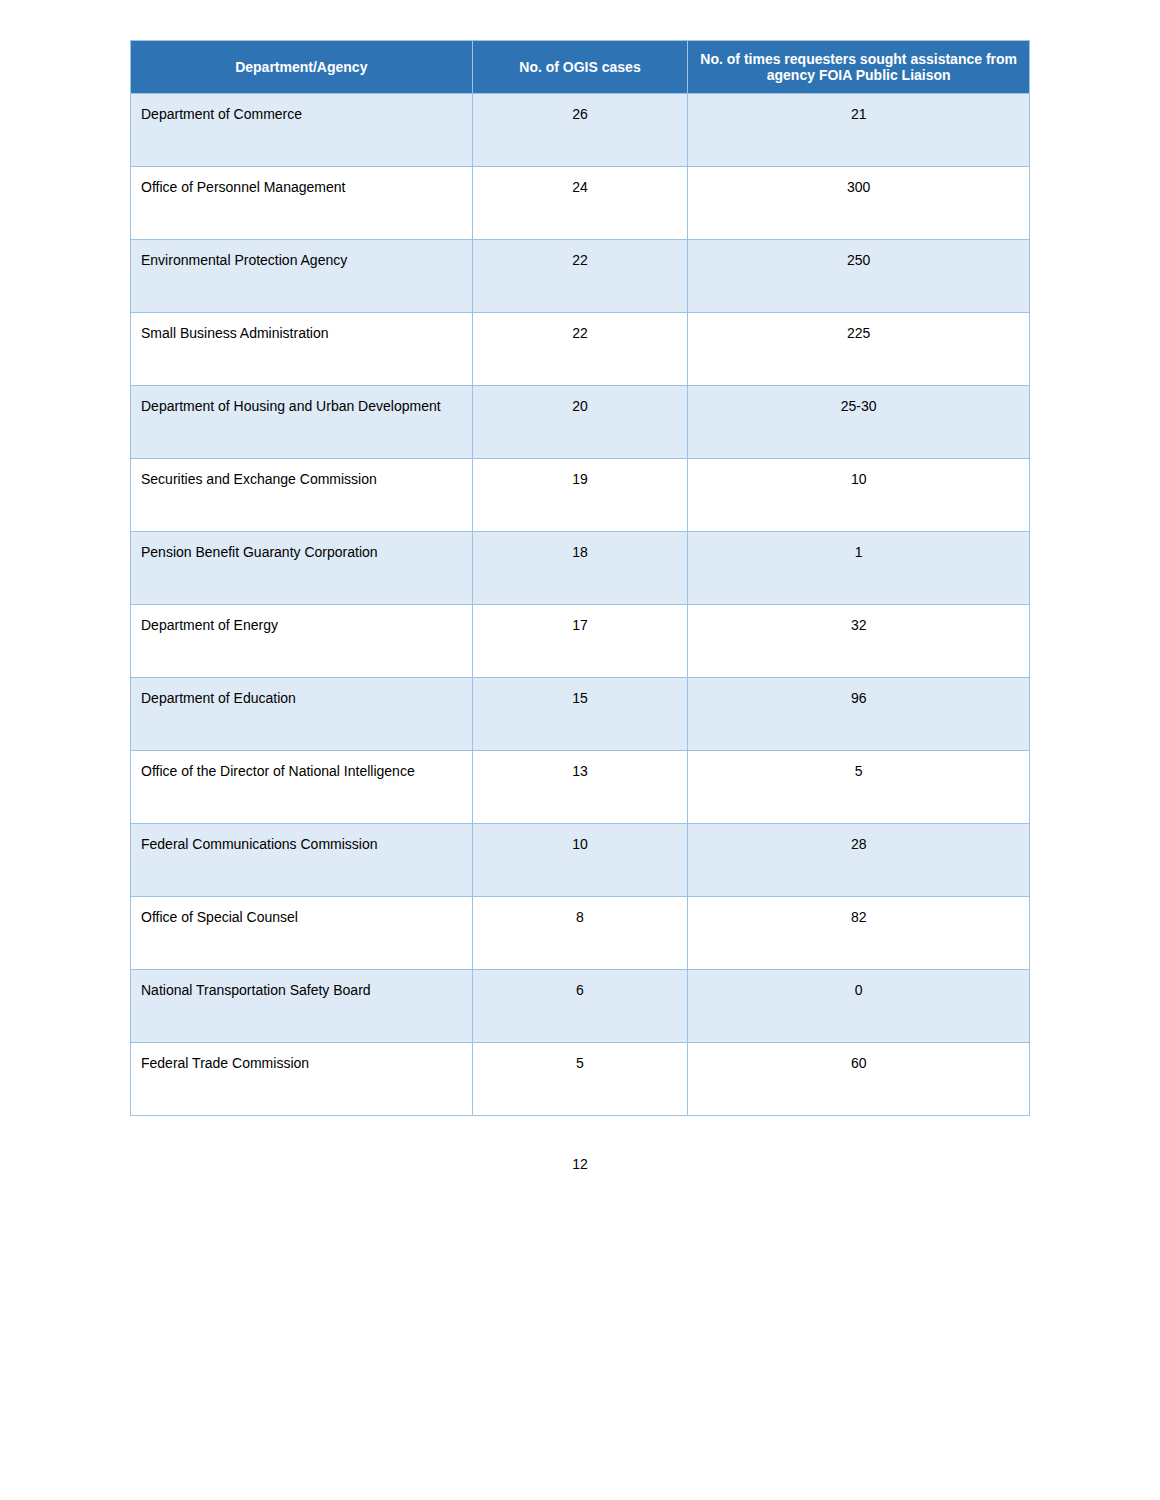| Department/Agency | No. of OGIS cases | No. of times requesters sought assistance from agency FOIA Public Liaison |
| --- | --- | --- |
| Department of Commerce | 26 | 21 |
| Office of Personnel Management | 24 | 300 |
| Environmental Protection Agency | 22 | 250 |
| Small Business Administration | 22 | 225 |
| Department of Housing and Urban Development | 20 | 25-30 |
| Securities and Exchange Commission | 19 | 10 |
| Pension Benefit Guaranty Corporation | 18 | 1 |
| Department of Energy | 17 | 32 |
| Department of Education | 15 | 96 |
| Office of the Director of National Intelligence | 13 | 5 |
| Federal Communications Commission | 10 | 28 |
| Office of Special Counsel | 8 | 82 |
| National Transportation Safety Board | 6 | 0 |
| Federal Trade Commission | 5 | 60 |
12